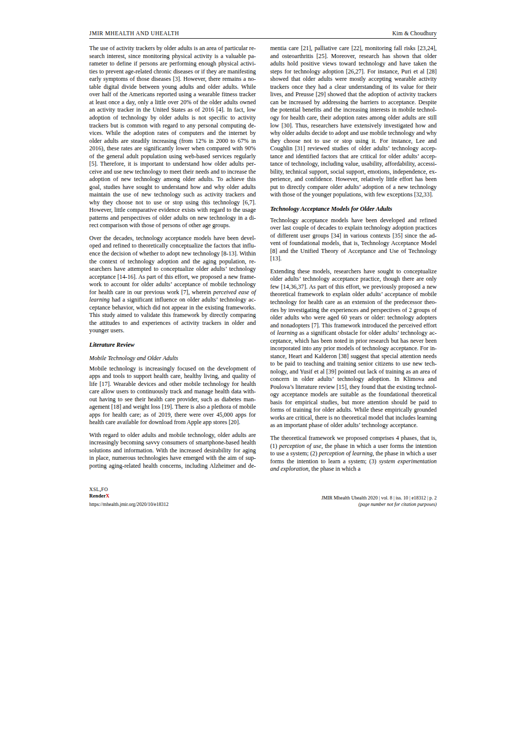JMIR MHEALTH AND UHEALTH
Kim & Choudhury
The use of activity trackers by older adults is an area of particular research interest, since monitoring physical activity is a valuable parameter to define if persons are performing enough physical activities to prevent age-related chronic diseases or if they are manifesting early symptoms of those diseases [3]. However, there remains a notable digital divide between young adults and older adults. While over half of the Americans reported using a wearable fitness tracker at least once a day, only a little over 20% of the older adults owned an activity tracker in the United States as of 2016 [4]. In fact, low adoption of technology by older adults is not specific to activity trackers but is common with regard to any personal computing devices. While the adoption rates of computers and the internet by older adults are steadily increasing (from 12% in 2000 to 67% in 2016), these rates are significantly lower when compared with 90% of the general adult population using web-based services regularly [5]. Therefore, it is important to understand how older adults perceive and use new technology to meet their needs and to increase the adoption of new technology among older adults. To achieve this goal, studies have sought to understand how and why older adults maintain the use of new technology such as activity trackers and why they choose not to use or stop using this technology [6,7]. However, little comparative evidence exists with regard to the usage patterns and perspectives of older adults on new technology in a direct comparison with those of persons of other age groups.
Over the decades, technology acceptance models have been developed and refined to theoretically conceptualize the factors that influence the decision of whether to adopt new technology [8-13]. Within the context of technology adoption and the aging population, researchers have attempted to conceptualize older adults’ technology acceptance [14-16]. As part of this effort, we proposed a new framework to account for older adults’ acceptance of mobile technology for health care in our previous work [7], wherein perceived ease of learning had a significant influence on older adults’ technology acceptance behavior, which did not appear in the existing frameworks. This study aimed to validate this framework by directly comparing the attitudes to and experiences of activity trackers in older and younger users.
Literature Review
Mobile Technology and Older Adults
Mobile technology is increasingly focused on the development of apps and tools to support health care, healthy living, and quality of life [17]. Wearable devices and other mobile technology for health care allow users to continuously track and manage health data without having to see their health care provider, such as diabetes management [18] and weight loss [19]. There is also a plethora of mobile apps for health care; as of 2019, there were over 45,000 apps for health care available for download from Apple app stores [20].
With regard to older adults and mobile technology, older adults are increasingly becoming savvy consumers of smartphone-based health solutions and information. With the increased desirability for aging in place, numerous technologies have emerged with the aim of supporting aging-related health concerns, including Alzheimer and dementia care [21], palliative care [22], monitoring fall risks [23,24], and osteoarthritis [25]. Moreover, research has shown that older adults hold positive views toward technology and have taken the steps for technology adoption [26,27]. For instance, Puri et al [28] showed that older adults were mostly accepting wearable activity trackers once they had a clear understanding of its value for their lives, and Preusse [29] showed that the adoption of activity trackers can be increased by addressing the barriers to acceptance. Despite the potential benefits and the increasing interests in mobile technology for health care, their adoption rates among older adults are still low [30]. Thus, researchers have extensively investigated how and why older adults decide to adopt and use mobile technology and why they choose not to use or stop using it. For instance, Lee and Coughlin [31] reviewed studies of older adults’ technology acceptance and identified factors that are critical for older adults’ acceptance of technology, including value, usability, affordability, accessibility, technical support, social support, emotions, independence, experience, and confidence. However, relatively little effort has been put to directly compare older adults’ adoption of a new technology with those of the younger populations, with few exceptions [32,33].
Technology Acceptance Models for Older Adults
Technology acceptance models have been developed and refined over last couple of decades to explain technology adoption practices of different user groups [34] in various contexts [35] since the advent of foundational models, that is, Technology Acceptance Model [8] and the Unified Theory of Acceptance and Use of Technology [13].
Extending these models, researchers have sought to conceptualize older adults’ technology acceptance practice, though there are only few [14,36,37]. As part of this effort, we previously proposed a new theoretical framework to explain older adults’ acceptance of mobile technology for health care as an extension of the predecessor theories by investigating the experiences and perspectives of 2 groups of older adults who were aged 60 years or older: technology adopters and nonadopters [7]. This framework introduced the perceived effort of learning as a significant obstacle for older adults’ technology acceptance, which has been noted in prior research but has never been incorporated into any prior models of technology acceptance. For instance, Heart and Kalderon [38] suggest that special attention needs to be paid to teaching and training senior citizens to use new technology, and Yusif et al [39] pointed out lack of training as an area of concern in older adults’ technology adoption. In Klimova and Poulova’s literature review [15], they found that the existing technology acceptance models are suitable as the foundational theoretical basis for empirical studies, but more attention should be paid to forms of training for older adults. While these empirically grounded works are critical, there is no theoretical model that includes learning as an important phase of older adults’ technology acceptance.
The theoretical framework we proposed comprises 4 phases, that is, (1) perception of use, the phase in which a user forms the intention to use a system; (2) perception of learning, the phase in which a user forms the intention to learn a system; (3) system experimentation and exploration, the phase in which a
https://mhealth.jmir.org/2020/10/e18312
JMIR Mhealth Uhealth 2020 | vol. 8 | iss. 10 | e18312 | p. 2
(page number not for citation purposes)
XSL•FO
Render X